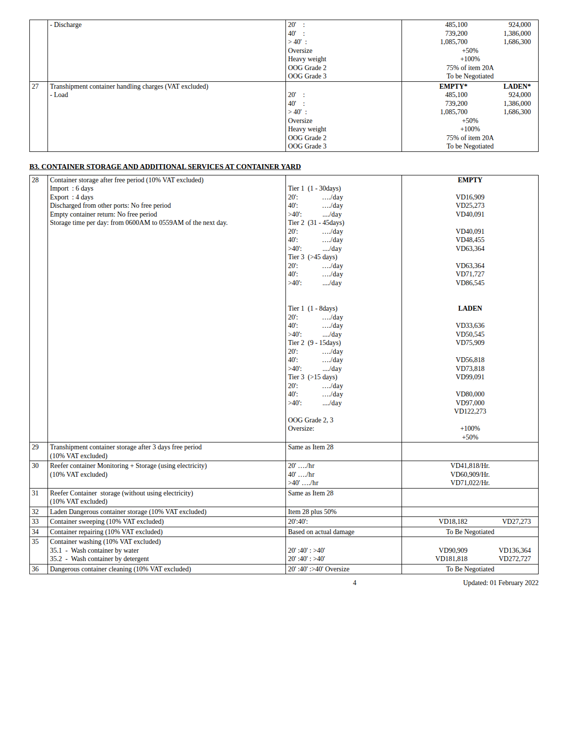| | - Discharge | 20' : 40' : > 40' : Oversize Heavy weight OOG Grade 2 OOG Grade 3 | 485,100 924,000 739,200 1,386,000 1,085,700 1,686,300 +50% +100% 75% of item 20A To be Negotiated |
| 27 | Transhipment container handling charges (VAT excluded) - Load | 20' : 40' : > 40' : Oversize Heavy weight OOG Grade 2 OOG Grade 3 | EMPTY* LADEN* 485,100 924,000 739,200 1,386,000 1,085,700 1,686,300 +50% +100% 75% of item 20A To be Negotiated |
B3. CONTAINER STORAGE AND ADDITIONAL SERVICES AT CONTAINER YARD
| 28 | Container storage after free period (10% VAT excluded) Import : 6 days Export : 4 days Discharged from other ports: No free period Empty container return: No free period Storage time per day: from 0600AM to 0559AM of the next day. | Tier 1 (1 - 30days) 20': …. /day 40': …. /day >40': .... /day Tier 2 (31 - 45days) 20': …. /day 40': …. /day >40': .... /day Tier 3 (>45 days) 20': …. /day 40': …. /day >40': .... /day Tier 1 (1 - 8days) 20': …. /day 40': …. /day >40': .... /day Tier 2 (9 - 15days) 20': …. /day 40': …. /day >40': .... /day Tier 3 (>15 days) 20': …. /day 40': …. /day >40': .... /day OOG Grade 2, 3 Oversize: | EMPTY VD16,909 VD25,273 VD40,091 VD40,091 VD48,455 VD63,364 VD63,364 VD71,727 VD86,545 LADEN VD33,636 VD50,545 VD75,909 VD56,818 VD73,818 VD99,091 VD80,000 VD97,000 VD122,273 +100% +50% |
| 29 | Transhipment container storage after 3 days free period (10% VAT excluded) | Same as Item 28 | |
| 30 | Reefer container Monitoring + Storage (using electricity) (10% VAT excluded) | 20' …. /hr 40' …. /hr >40' …. /hr | VD41,818/Hr. VD60,909/Hr. VD71,022/Hr. |
| 31 | Reefer Container storage (without using electricity) (10% VAT excluded) | Same as Item 28 | |
| 32 | Laden Dangerous container storage (10% VAT excluded) | Item 28 plus 50% | |
| 33 | Container sweeping (10% VAT excluded) | 20':40': | VD18,182 VD27,273 |
| 34 | Container repairing (10% VAT excluded) | Based on actual damage | To Be Negotiated |
| 35 | Container washing (10% VAT excluded) 35.1 - Wash container by water 35.2 - Wash container by detergent | 20' :40' : >40' 20' :40' : >40' | VD90,909 VD136,364 VD181,818 VD272,727 |
| 36 | Dangerous container cleaning (10% VAT excluded) | 20' :40' :>40' Oversize | To Be Negotiated |
4
Updated: 01 February 2022